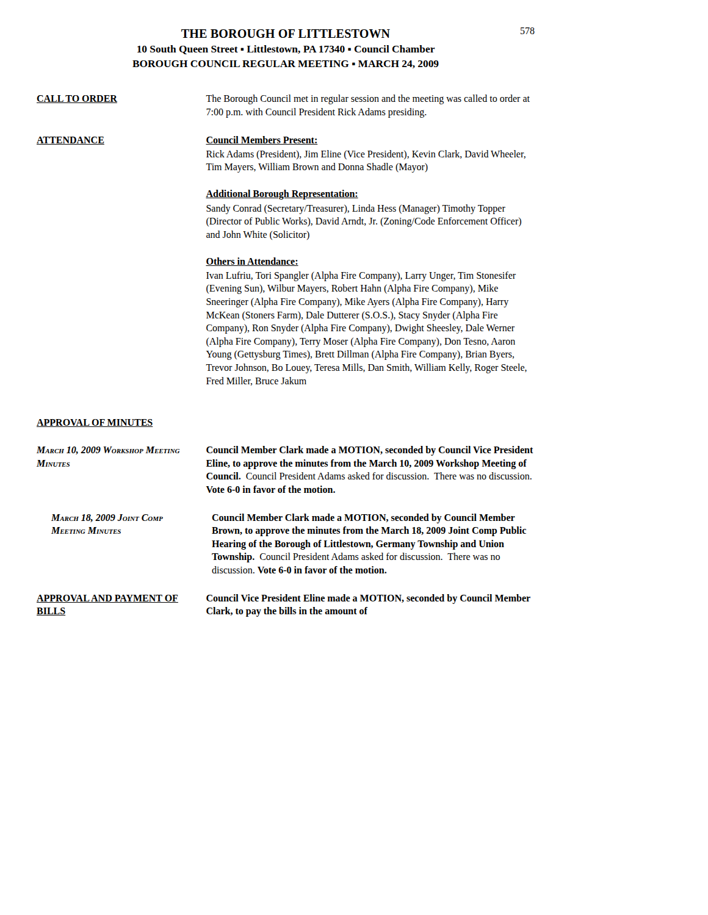578
THE BOROUGH OF LITTLESTOWN
10 South Queen Street ▪ Littlestown, PA 17340 ▪ Council Chamber
BOROUGH COUNCIL REGULAR MEETING ▪ MARCH 24, 2009
CALL TO ORDER
The Borough Council met in regular session and the meeting was called to order at 7:00 p.m. with Council President Rick Adams presiding.
ATTENDANCE
Council Members Present:
Rick Adams (President), Jim Eline (Vice President), Kevin Clark, David Wheeler, Tim Mayers, William Brown and Donna Shadle (Mayor)
Additional Borough Representation:
Sandy Conrad (Secretary/Treasurer), Linda Hess (Manager) Timothy Topper (Director of Public Works), David Arndt, Jr. (Zoning/Code Enforcement Officer) and John White (Solicitor)
Others in Attendance:
Ivan Lufriu, Tori Spangler (Alpha Fire Company), Larry Unger, Tim Stonesifer (Evening Sun), Wilbur Mayers, Robert Hahn (Alpha Fire Company), Mike Sneeringer (Alpha Fire Company), Mike Ayers (Alpha Fire Company), Harry McKean (Stoners Farm), Dale Dutterer (S.O.S.), Stacy Snyder (Alpha Fire Company), Ron Snyder (Alpha Fire Company), Dwight Sheesley, Dale Werner (Alpha Fire Company), Terry Moser (Alpha Fire Company), Don Tesno, Aaron Young (Gettysburg Times), Brett Dillman (Alpha Fire Company), Brian Byers, Trevor Johnson, Bo Louey, Teresa Mills, Dan Smith, William Kelly, Roger Steele, Fred Miller, Bruce Jakum
APPROVAL OF MINUTES
March 10, 2009 Workshop Meeting Minutes
Council Member Clark made a MOTION, seconded by Council Vice President Eline, to approve the minutes from the March 10, 2009 Workshop Meeting of Council. Council President Adams asked for discussion. There was no discussion. Vote 6-0 in favor of the motion.
March 18, 2009 Joint Comp Meeting Minutes
Council Member Clark made a MOTION, seconded by Council Member Brown, to approve the minutes from the March 18, 2009 Joint Comp Public Hearing of the Borough of Littlestown, Germany Township and Union Township. Council President Adams asked for discussion. There was no discussion. Vote 6-0 in favor of the motion.
APPROVAL AND PAYMENT OF BILLS
Council Vice President Eline made a MOTION, seconded by Council Member Clark, to pay the bills in the amount of